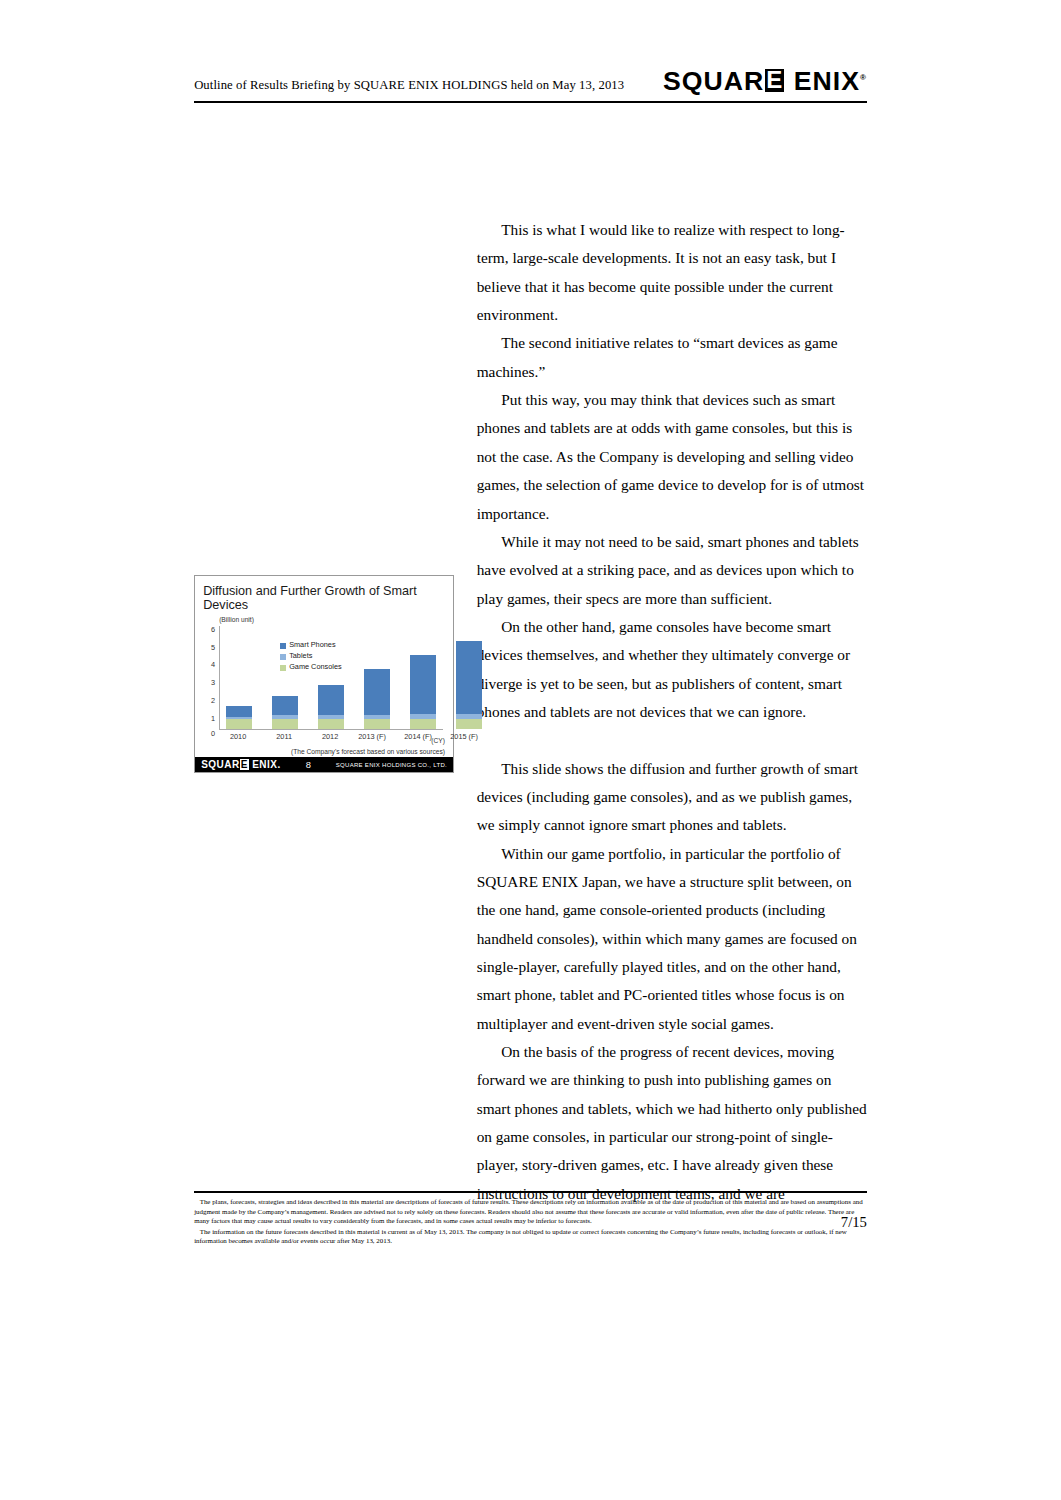Outline of Results Briefing by SQUARE ENIX HOLDINGS held on May 13, 2013
SQUARE ENIX®
Diffusion and Further Growth of Smart Devices
(Billion unit)
6
5
4
3
2
1
0
Smart Phones
Tablets
Game Consoles
2010 2011 2012 2013 (F) 2014 (F) 2015 (F)
(CY)
(The Company's forecast based on various sources)
SQUARE ENIX. 8 SQUARE ENIX HOLDINGS CO., LTD.
This is what I would like to realize with respect to long-term, large-scale developments. It is not an easy task, but I believe that it has become quite possible under the current environment.
The second initiative relates to “smart devices as game machines.”
Put this way, you may think that devices such as smart phones and tablets are at odds with game consoles, but this is not the case. As the Company is developing and selling video games, the selection of game device to develop for is of utmost importance.
While it may not need to be said, smart phones and tablets have evolved at a striking pace, and as devices upon which to play games, their specs are more than sufficient.
On the other hand, game consoles have become smart devices themselves, and whether they ultimately converge or diverge is yet to be seen, but as publishers of content, smart phones and tablets are not devices that we can ignore.
This slide shows the diffusion and further growth of smart devices (including game consoles), and as we publish games, we simply cannot ignore smart phones and tablets.
Within our game portfolio, in particular the portfolio of SQUARE ENIX Japan, we have a structure split between, on the one hand, game console-oriented products (including handheld consoles), within which many games are focused on single-player, carefully played titles, and on the other hand, smart phone, tablet and PC-oriented titles whose focus is on multiplayer and event-driven style social games.
On the basis of the progress of recent devices, moving forward we are thinking to push into publishing games on smart phones and tablets, which we had hitherto only published on game consoles, in particular our strong-point of single-player, story-driven games, etc. I have already given these instructions to our development teams, and we are
7/15
The plans, forecasts, strategies and ideas described in this material are descriptions of forecasts of future results. These descriptions rely on information available as of the date of production of this material and are based on assumptions and judgment made by the Company’s management. Readers are advised not to rely solely on these forecasts. Readers should also not assume that these forecasts are accurate or valid information, even after the date of public release. There are many factors that may cause actual results to vary considerably from the forecasts, and in some cases actual results may be inferior to forecasts.
The information on the future forecasts described in this material is current as of May 13, 2013. The company is not obliged to update or correct forecasts concerning the Company’s future results, including forecasts or outlook, if new information becomes available and/or events occur after May 13, 2013.